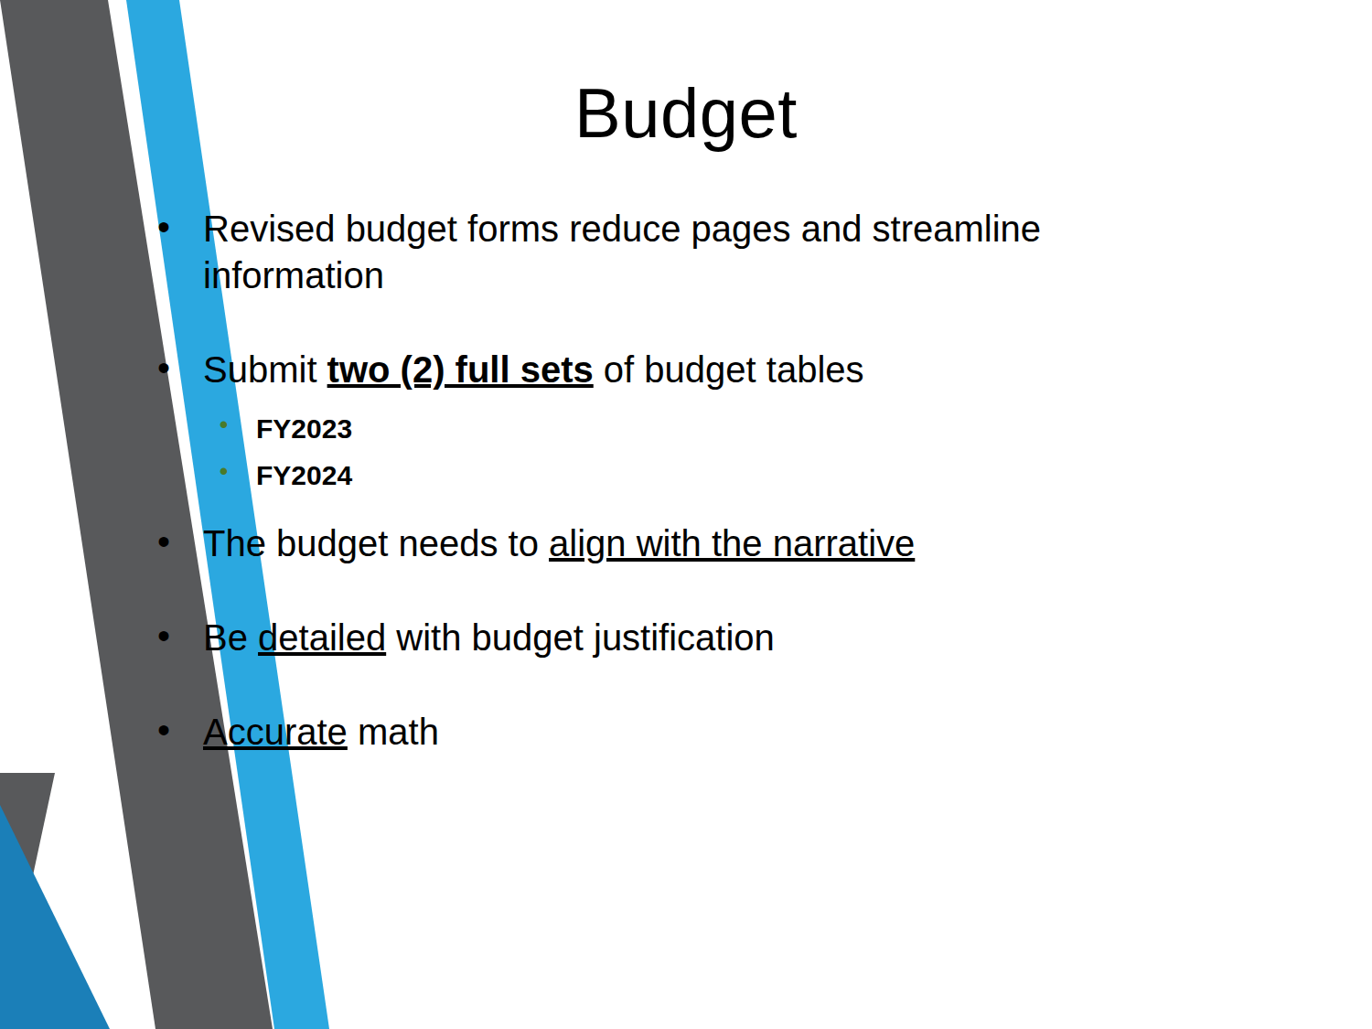Budget
Revised budget forms reduce pages and streamline information
Submit two (2) full sets of budget tables
FY2023
FY2024
The budget needs to align with the narrative
Be detailed with budget justification
Accurate math